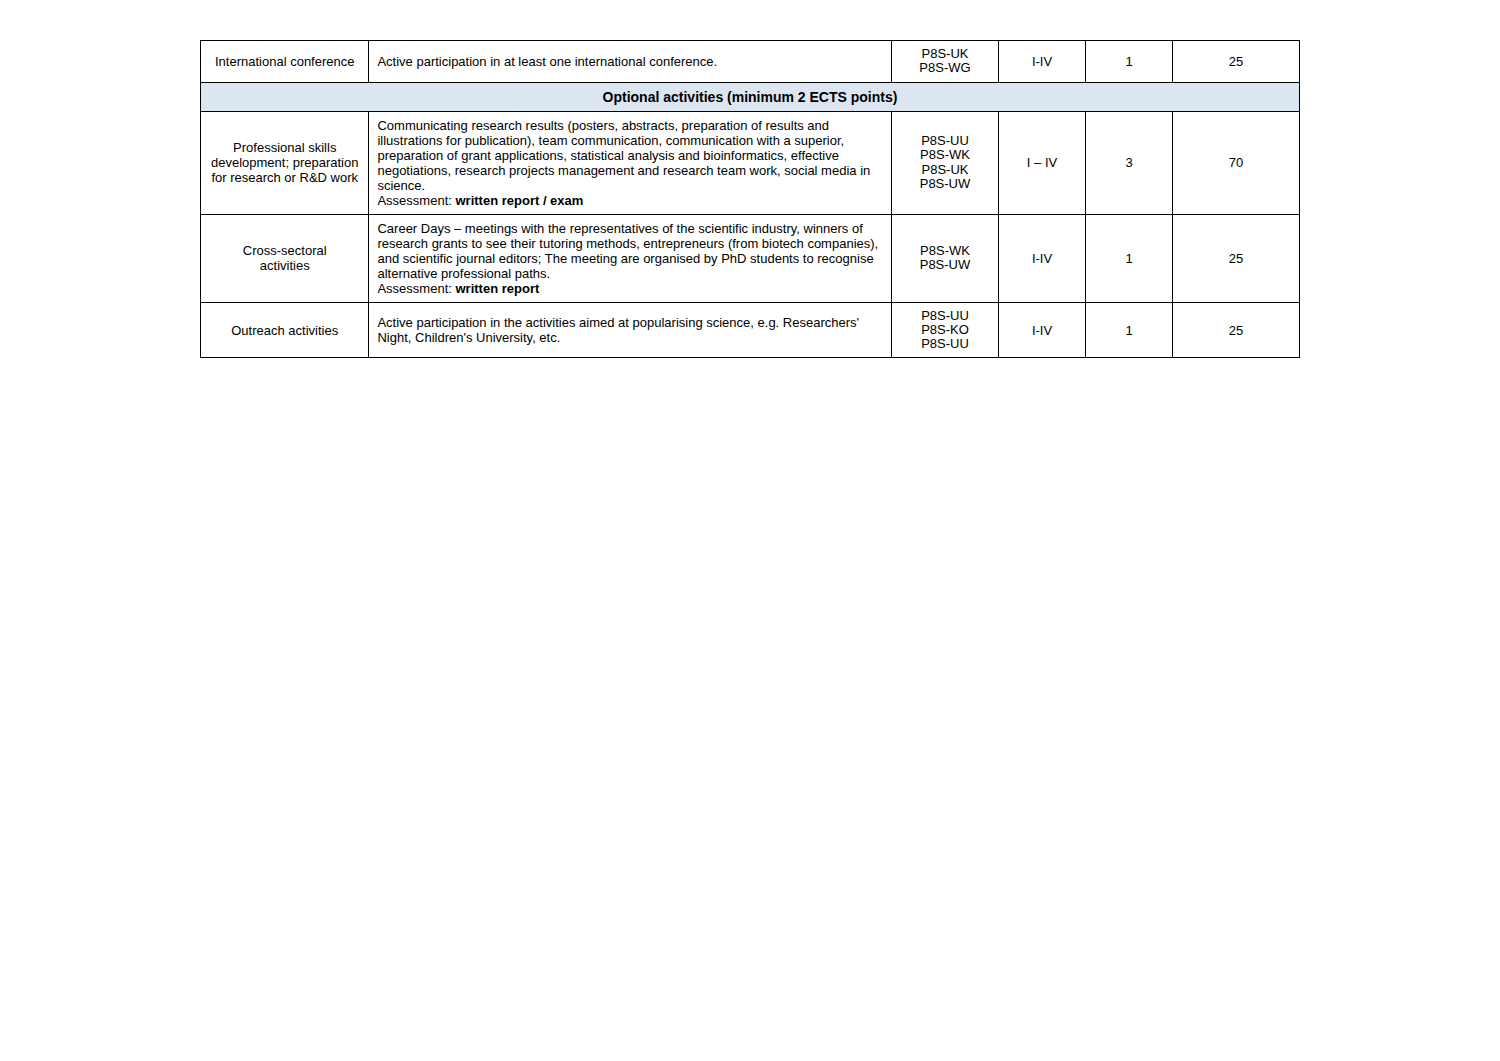| International conference | Active participation in at least one international conference. | P8S-UK P8S-WG | I-IV | 1 | 25 |
| Optional activities (minimum 2 ECTS points) |
| Professional skills development; preparation for research or R&D work | Communicating research results (posters, abstracts, preparation of results and illustrations for publication), team communication, communication with a superior, preparation of grant applications, statistical analysis and bioinformatics, effective negotiations, research projects management and research team work, social media in science. Assessment: written report / exam | P8S-UU P8S-WK P8S-UK P8S-UW | I – IV | 3 | 70 |
| Cross-sectoral activities | Career Days – meetings with the representatives of the scientific industry, winners of research grants to see their tutoring methods, entrepreneurs (from biotech companies), and scientific journal editors; The meeting are organised by PhD students to recognise alternative professional paths. Assessment: written report | P8S-WK P8S-UW | I-IV | 1 | 25 |
| Outreach activities | Active participation in the activities aimed at popularising science, e.g. Researchers' Night, Children's University, etc. | P8S-UU P8S-KO P8S-UU | I-IV | 1 | 25 |